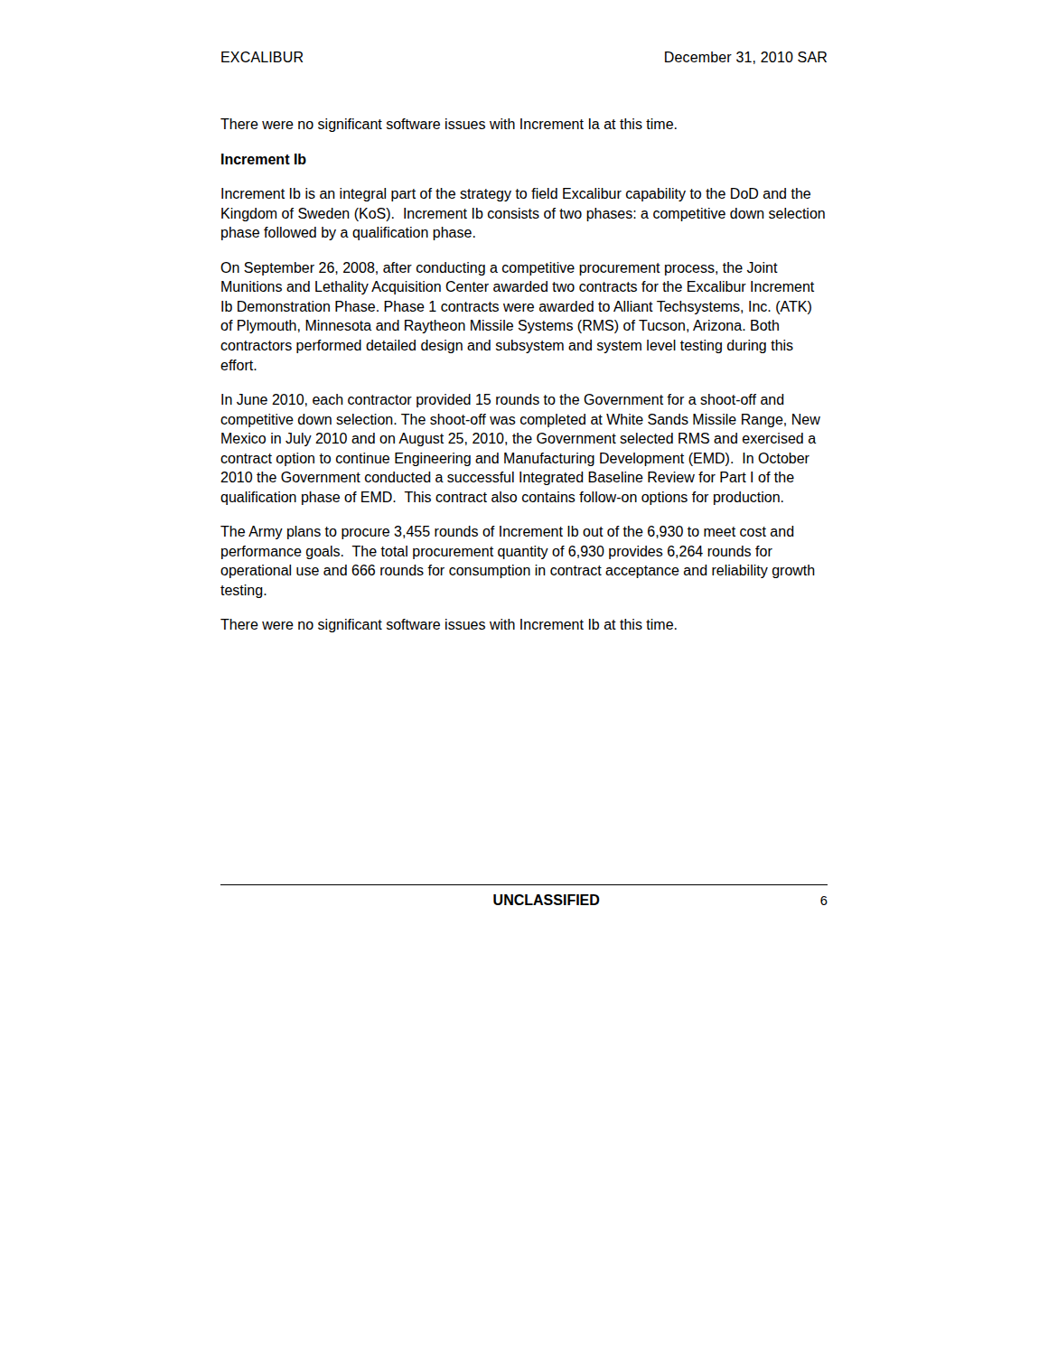EXCALIBUR
December 31, 2010 SAR
There were no significant software issues with Increment Ia at this time.
Increment Ib
Increment Ib is an integral part of the strategy to field Excalibur capability to the DoD and the Kingdom of Sweden (KoS). Increment Ib consists of two phases: a competitive down selection phase followed by a qualification phase.
On September 26, 2008, after conducting a competitive procurement process, the Joint Munitions and Lethality Acquisition Center awarded two contracts for the Excalibur Increment Ib Demonstration Phase. Phase 1 contracts were awarded to Alliant Techsystems, Inc. (ATK) of Plymouth, Minnesota and Raytheon Missile Systems (RMS) of Tucson, Arizona. Both contractors performed detailed design and subsystem and system level testing during this effort.
In June 2010, each contractor provided 15 rounds to the Government for a shoot-off and competitive down selection. The shoot-off was completed at White Sands Missile Range, New Mexico in July 2010 and on August 25, 2010, the Government selected RMS and exercised a contract option to continue Engineering and Manufacturing Development (EMD). In October 2010 the Government conducted a successful Integrated Baseline Review for Part I of the qualification phase of EMD. This contract also contains follow-on options for production.
The Army plans to procure 3,455 rounds of Increment Ib out of the 6,930 to meet cost and performance goals. The total procurement quantity of 6,930 provides 6,264 rounds for operational use and 666 rounds for consumption in contract acceptance and reliability growth testing.
There were no significant software issues with Increment Ib at this time.
UNCLASSIFIED
6